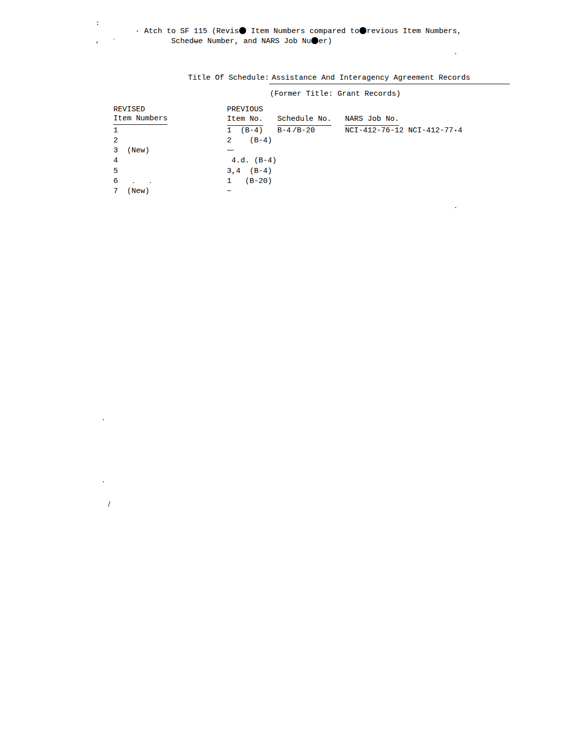:
,
`
.
.
.
.
.
/
· Atch to SF 115 (Revis Item Numbers compared to revious Item Numbers, Schedu—e Number, and NARS Job Nu er)
Title Of Schedule: Assistance And Interagency Agreement Records
(Former Title: Grant Records)
| REVISED | PREVIOUS | |
| --- | --- | --- |
| Item Numbers | Item No. | Schedule No. | NARS Job No. |
| 1 | 1 (B-4) | B-4 /B-20 | NCI-412-76-12 NCI-412-77-4 |
| 2 | 2 (B-4) | | |
| 3 (New) | | | |
| 4 | 4.d. (B-4) | | |
| 5 | 3,4 (B-4) | | |
| 6 . . | 1 (B-20) | | |
| 7 (New) | | | |